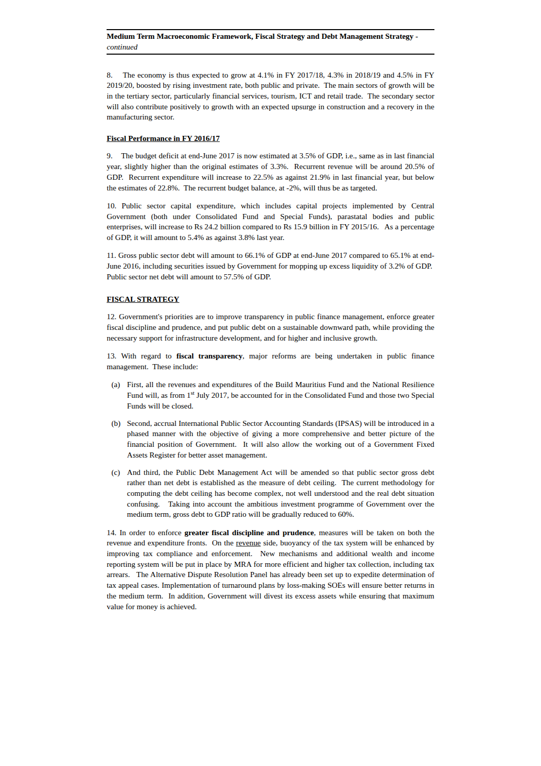Medium Term Macroeconomic Framework, Fiscal Strategy and Debt Management Strategy - continued
8. The economy is thus expected to grow at 4.1% in FY 2017/18, 4.3% in 2018/19 and 4.5% in FY 2019/20, boosted by rising investment rate, both public and private. The main sectors of growth will be in the tertiary sector, particularly financial services, tourism, ICT and retail trade. The secondary sector will also contribute positively to growth with an expected upsurge in construction and a recovery in the manufacturing sector.
Fiscal Performance in FY 2016/17
9. The budget deficit at end-June 2017 is now estimated at 3.5% of GDP, i.e., same as in last financial year, slightly higher than the original estimates of 3.3%. Recurrent revenue will be around 20.5% of GDP. Recurrent expenditure will increase to 22.5% as against 21.9% in last financial year, but below the estimates of 22.8%. The recurrent budget balance, at -2%, will thus be as targeted.
10. Public sector capital expenditure, which includes capital projects implemented by Central Government (both under Consolidated Fund and Special Funds), parastatal bodies and public enterprises, will increase to Rs 24.2 billion compared to Rs 15.9 billion in FY 2015/16. As a percentage of GDP, it will amount to 5.4% as against 3.8% last year.
11. Gross public sector debt will amount to 66.1% of GDP at end-June 2017 compared to 65.1% at end-June 2016, including securities issued by Government for mopping up excess liquidity of 3.2% of GDP. Public sector net debt will amount to 57.5% of GDP.
FISCAL STRATEGY
12. Government's priorities are to improve transparency in public finance management, enforce greater fiscal discipline and prudence, and put public debt on a sustainable downward path, while providing the necessary support for infrastructure development, and for higher and inclusive growth.
13. With regard to fiscal transparency, major reforms are being undertaken in public finance management. These include:
(a) First, all the revenues and expenditures of the Build Mauritius Fund and the National Resilience Fund will, as from 1st July 2017, be accounted for in the Consolidated Fund and those two Special Funds will be closed.
(b) Second, accrual International Public Sector Accounting Standards (IPSAS) will be introduced in a phased manner with the objective of giving a more comprehensive and better picture of the financial position of Government. It will also allow the working out of a Government Fixed Assets Register for better asset management.
(c) And third, the Public Debt Management Act will be amended so that public sector gross debt rather than net debt is established as the measure of debt ceiling. The current methodology for computing the debt ceiling has become complex, not well understood and the real debt situation confusing. Taking into account the ambitious investment programme of Government over the medium term, gross debt to GDP ratio will be gradually reduced to 60%.
14. In order to enforce greater fiscal discipline and prudence, measures will be taken on both the revenue and expenditure fronts. On the revenue side, buoyancy of the tax system will be enhanced by improving tax compliance and enforcement. New mechanisms and additional wealth and income reporting system will be put in place by MRA for more efficient and higher tax collection, including tax arrears. The Alternative Dispute Resolution Panel has already been set up to expedite determination of tax appeal cases. Implementation of turnaround plans by loss-making SOEs will ensure better returns in the medium term. In addition, Government will divest its excess assets while ensuring that maximum value for money is achieved.